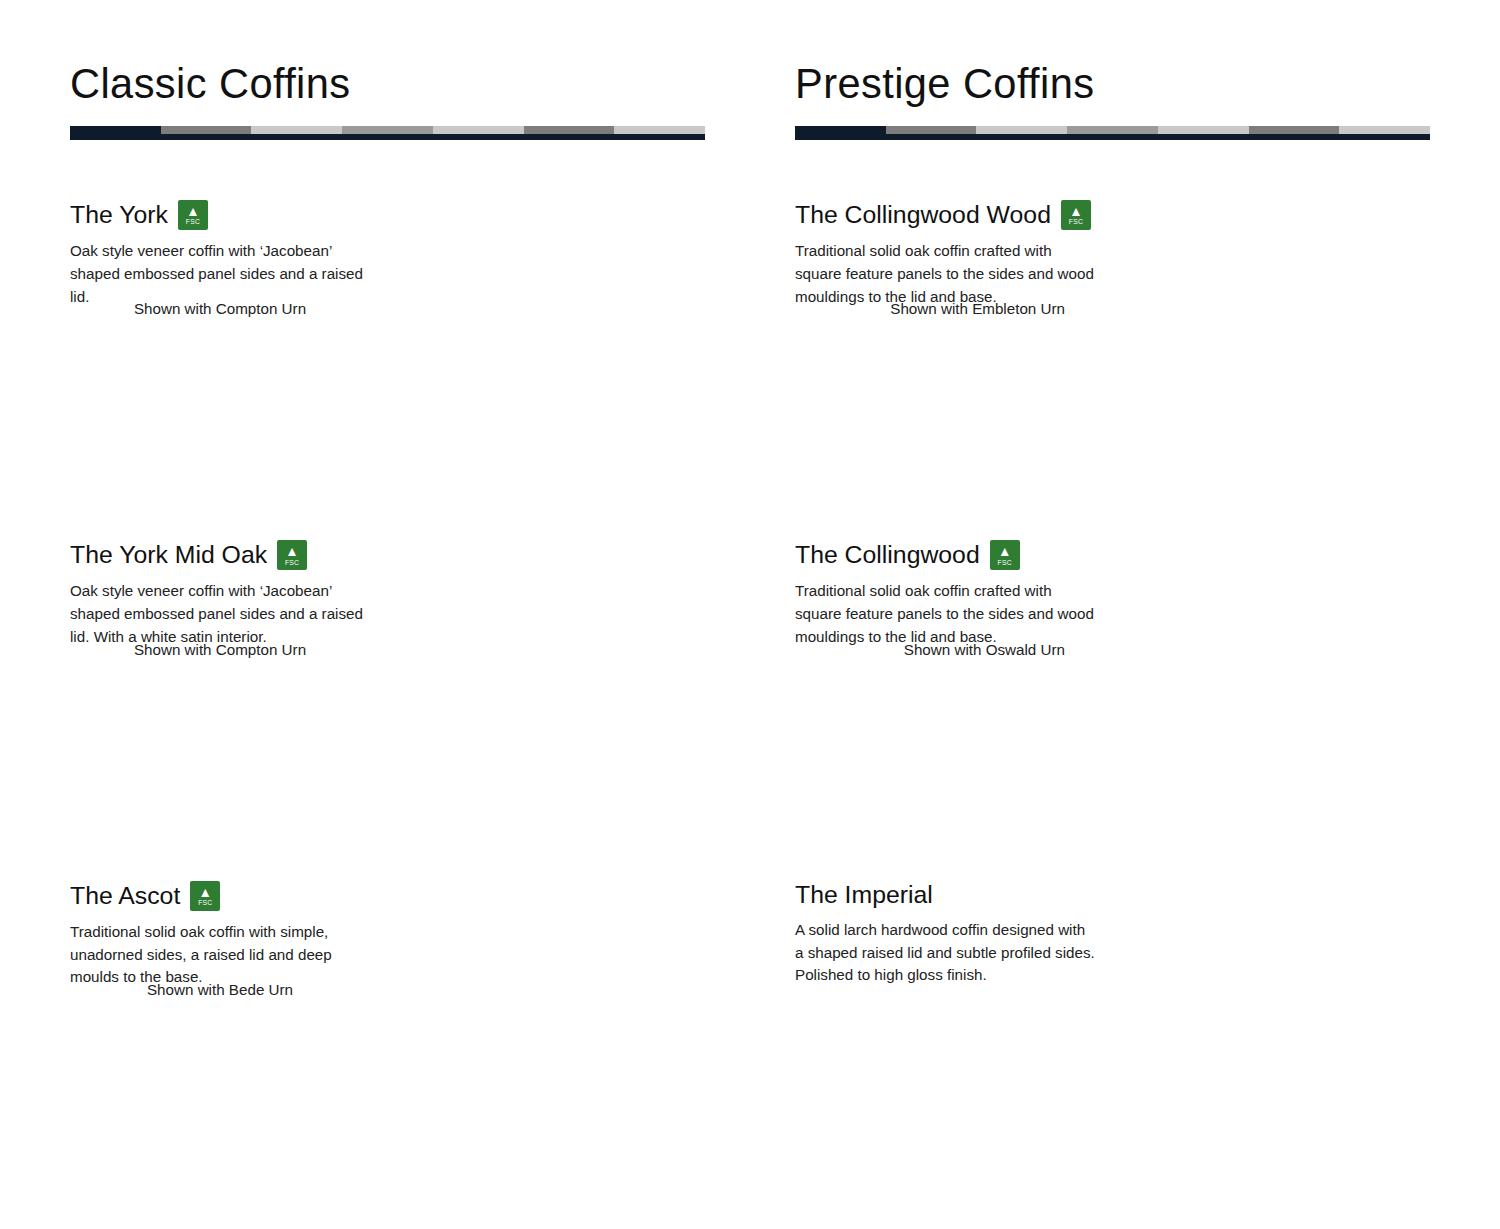Classic Coffins
The York ▲ FSC
Oak style veneer coffin with ‘Jacobean’ shaped embossed panel sides and a raised lid.
Shown with Compton Urn
The York Mid Oak ▲ FSC
Oak style veneer coffin with ‘Jacobean’ shaped embossed panel sides and a raised lid. With a white satin interior.
Shown with Compton Urn
The Ascot ▲ FSC
Traditional solid oak coffin with simple, unadorned sides, a raised lid and deep moulds to the base.
Shown with Bede Urn
Prestige Coffins
The Collingwood Wood ▲ FSC
Traditional solid oak coffin crafted with square feature panels to the sides and wood mouldings to the lid and base.
Shown with Embleton Urn
The Collingwood ▲ FSC
Traditional solid oak coffin crafted with square feature panels to the sides and wood mouldings to the lid and base.
Shown with Oswald Urn
The Imperial
A solid larch hardwood coffin designed with a shaped raised lid and subtle profiled sides. Polished to high gloss finish.